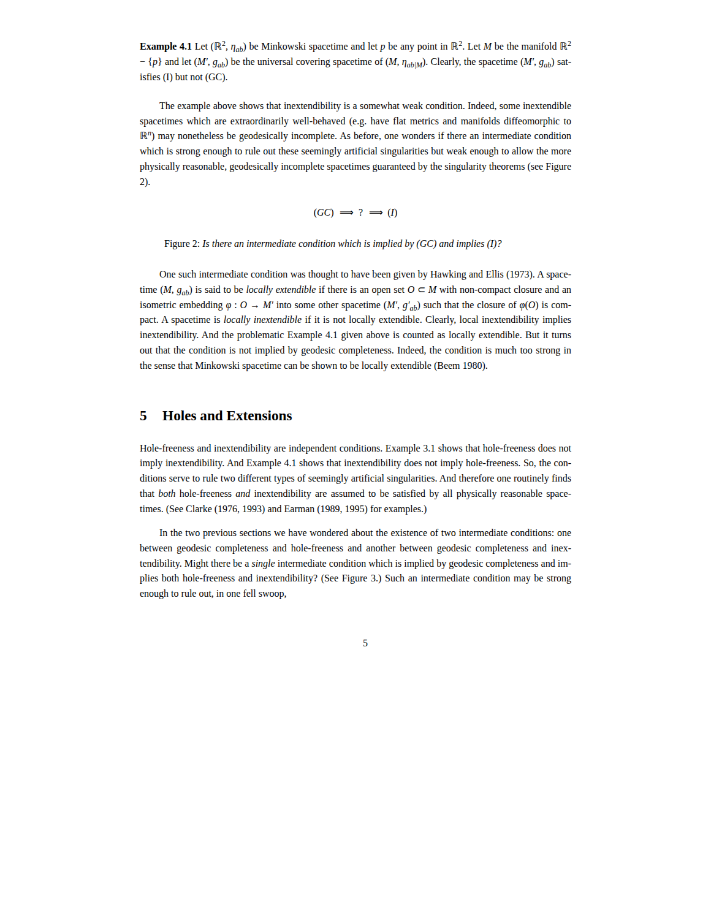Example 4.1 Let (ℝ2, ηab) be Minkowski spacetime and let p be any point in ℝ2. Let M be the manifold ℝ2 − {p} and let (M′, gab) be the universal covering spacetime of (M, ηab|M). Clearly, the spacetime (M′, gab) satisfies (I) but not (GC).
The example above shows that inextendibility is a somewhat weak condition. Indeed, some inextendible spacetimes which are extraordinarily well-behaved (e.g. have flat metrics and manifolds diffeomorphic to ℝn) may nonetheless be geodesically incomplete. As before, one wonders if there an intermediate condition which is strong enough to rule out these seemingly artificial singularities but weak enough to allow the more physically reasonable, geodesically incomplete spacetimes guaranteed by the singularity theorems (see Figure 2).
(GC) ⟹ ? ⟹ (I)
Figure 2: Is there an intermediate condition which is implied by (GC) and implies (I)?
One such intermediate condition was thought to have been given by Hawking and Ellis (1973). A spacetime (M, gab) is said to be locally extendible if there is an open set O ⊂ M with non-compact closure and an isometric embedding φ : O → M′ into some other spacetime (M′, g′ab) such that the closure of φ(O) is compact. A spacetime is locally inextendible if it is not locally extendible. Clearly, local inextendibility implies inextendibility. And the problematic Example 4.1 given above is counted as locally extendible. But it turns out that the condition is not implied by geodesic completeness. Indeed, the condition is much too strong in the sense that Minkowski spacetime can be shown to be locally extendible (Beem 1980).
5 Holes and Extensions
Hole-freeness and inextendibility are independent conditions. Example 3.1 shows that hole-freeness does not imply inextendibility. And Example 4.1 shows that inextendibility does not imply hole-freeness. So, the conditions serve to rule two different types of seemingly artificial singularities. And therefore one routinely finds that both hole-freeness and inextendibility are assumed to be satisfied by all physically reasonable spacetimes. (See Clarke (1976, 1993) and Earman (1989, 1995) for examples.)
In the two previous sections we have wondered about the existence of two intermediate conditions: one between geodesic completeness and hole-freeness and another between geodesic completeness and inextendibility. Might there be a single intermediate condition which is implied by geodesic completeness and implies both hole-freeness and inextendibility? (See Figure 3.) Such an intermediate condition may be strong enough to rule out, in one fell swoop,
5